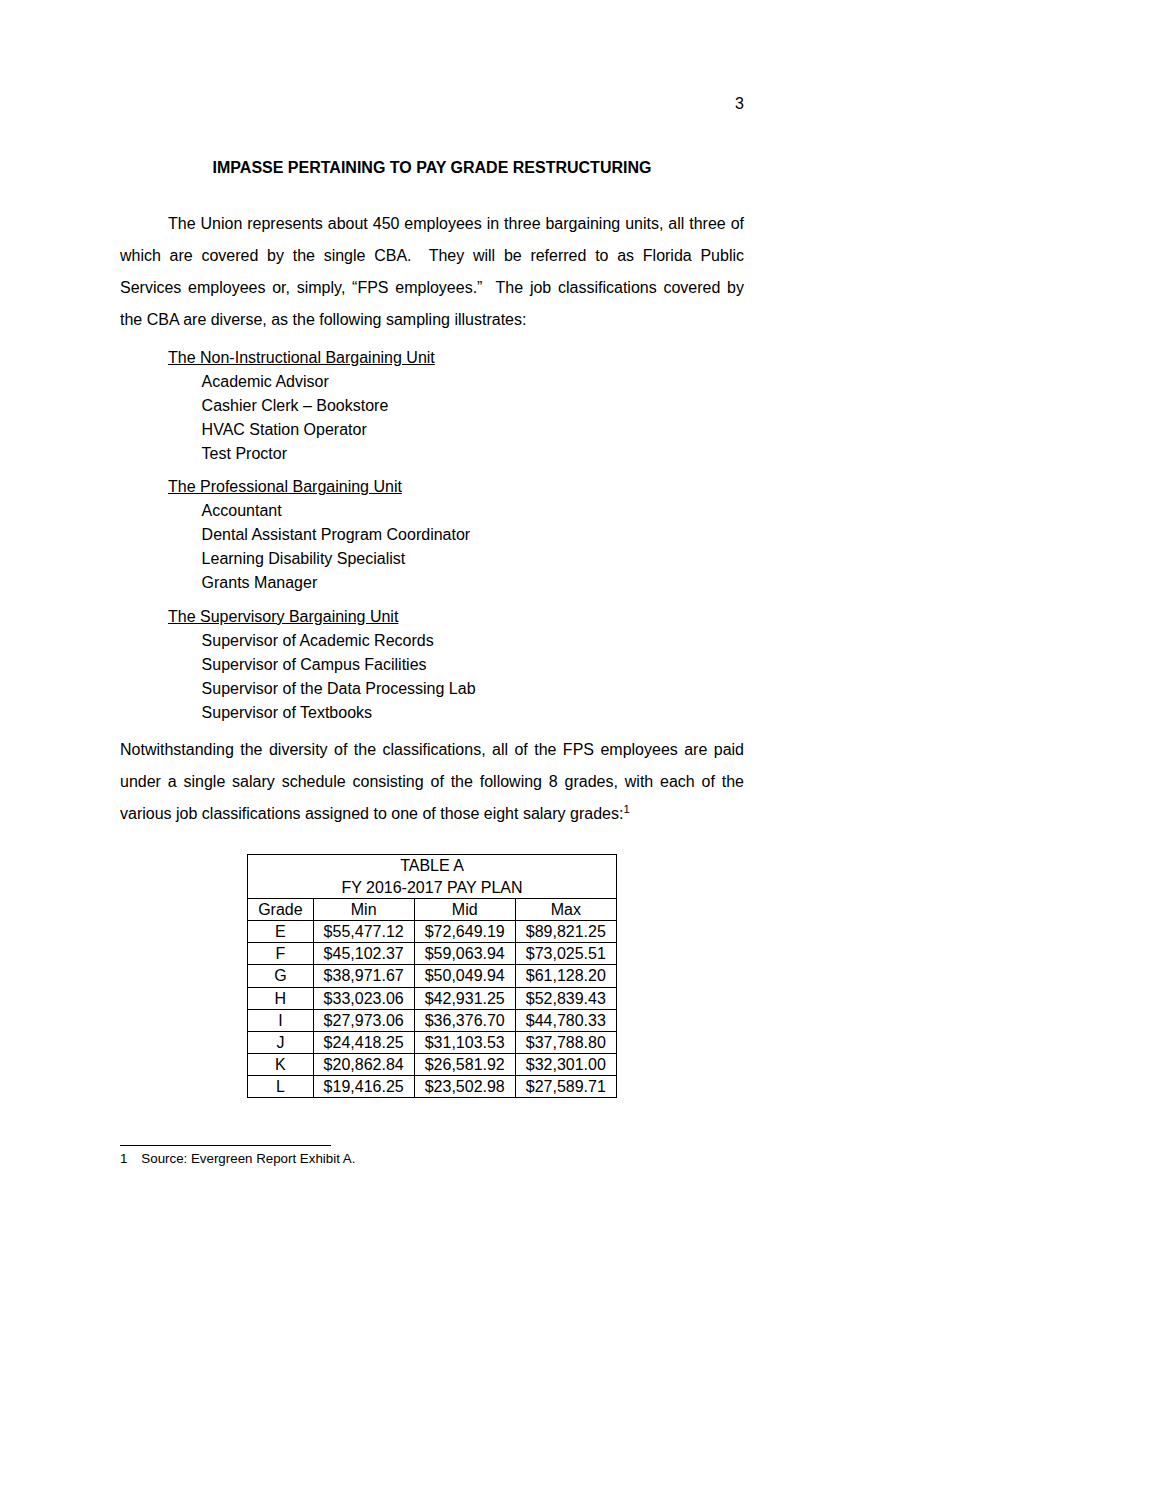3
IMPASSE PERTAINING TO PAY GRADE RESTRUCTURING
The Union represents about 450 employees in three bargaining units, all three of which are covered by the single CBA. They will be referred to as Florida Public Services employees or, simply, “FPS employees.” The job classifications covered by the CBA are diverse, as the following sampling illustrates:
The Non-Instructional Bargaining Unit
Academic Advisor
Cashier Clerk – Bookstore
HVAC Station Operator
Test Proctor
The Professional Bargaining Unit
Accountant
Dental Assistant Program Coordinator
Learning Disability Specialist
Grants Manager
The Supervisory Bargaining Unit
Supervisor of Academic Records
Supervisor of Campus Facilities
Supervisor of the Data Processing Lab
Supervisor of Textbooks
Notwithstanding the diversity of the classifications, all of the FPS employees are paid under a single salary schedule consisting of the following 8 grades, with each of the various job classifications assigned to one of those eight salary grades:1
| TABLE A |
| FY 2016-2017 PAY PLAN |
| Grade | Min | Mid | Max |
| E | $55,477.12 | $72,649.19 | $89,821.25 |
| F | $45,102.37 | $59,063.94 | $73,025.51 |
| G | $38,971.67 | $50,049.94 | $61,128.20 |
| H | $33,023.06 | $42,931.25 | $52,839.43 |
| I | $27,973.06 | $36,376.70 | $44,780.33 |
| J | $24,418.25 | $31,103.53 | $37,788.80 |
| K | $20,862.84 | $26,581.92 | $32,301.00 |
| L | $19,416.25 | $23,502.98 | $27,589.71 |
1 Source: Evergreen Report Exhibit A.